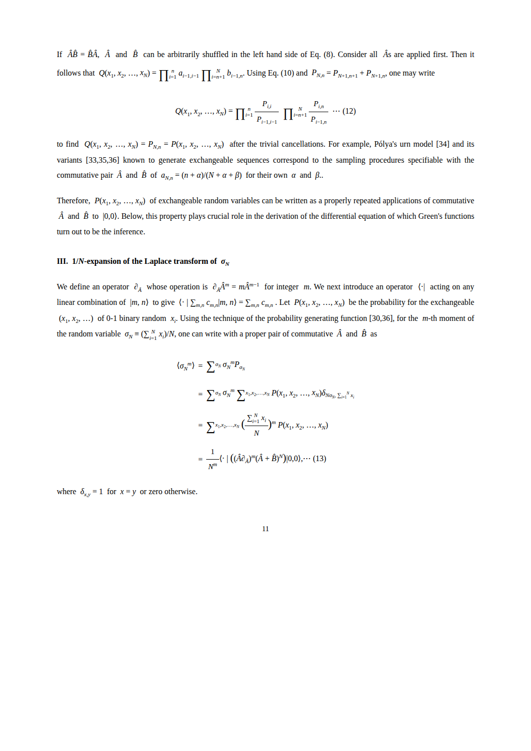If ÂB̂ = B̂Â, Â and B̂ can be arbitrarily shuffled in the left hand side of Eq. (8). Consider all Âs are applied first. Then it follows that Q(x1, x2, …, xN) = ∏ni=1 ai−1,i−1 ∏Ni=n+1 bi−1,n. Using Eq. (10) and PN,n = PN+1,n+1 + PN+1,n, one may write
Q(x1, x2, …, xN) = ∏ni=1 Pi,i Pi−1,i−1 ∏Ni=n+1 Pi,n Pi−1,n ⋯ (12)
to find Q(x1, x2, …, xN) = PN,n = P(x1, x2, …, xN) after the trivial cancellations. For example, Pólya's urn model [34] and its variants [33,35,36] known to generate exchangeable sequences correspond to the sampling procedures specifiable with the commutative pair Â and B̂ of aN,n = (n + α)/(N + α + β) for their own α and β..
Therefore, P(x1, x2, …, xN) of exchangeable random variables can be written as a properly repeated applications of commutative Â and B̂ to |0,0⟩. Below, this property plays crucial role in the derivation of the differential equation of which Green's functions turn out to be the inference.
III. 1/N-expansion of the Laplace transform of σN
We define an operator ∂Â whose operation is ∂ÂÂm = mÂm−1 for integer m. We next introduce an operator ⟨·| acting on any linear combination of |m, n⟩ to give ⟨· | ∑m,n cm,n|m, n⟩ = ∑m,n cm,n . Let P(x1, x2, …, xN) be the probability for the exchangeable (x1, x2, …) of 0-1 binary random xi. Using the technique of the probability generating function [30,36], for the m-th moment of the random variable σN ≡ (∑Ni=1 xi)/N, one can write with a proper pair of commutative Â and B̂ as
| ⟨ σ N m ⟩ | = | ∑ σ N σ N m P σ N |
| | = | ∑ σ N σ N m ∑ x 1 , x 2 ,…, x N P ( x 1 , x 2 , …, x N ) δ Nσ N , ∑ i =1 N x i |
| | = | ∑ x 1 , x 2 ,…, x N ( ∑ N i =1 x i N ) m P ( x 1 , x 2 , …, x N ) |
| | = | 1 N m ⟨· / ( ( Â ∂ Â ) m ( Â + B̂ ) N ) /0,0⟩,⋯ (13) |
where δx,y = 1 for x = y or zero otherwise.
11